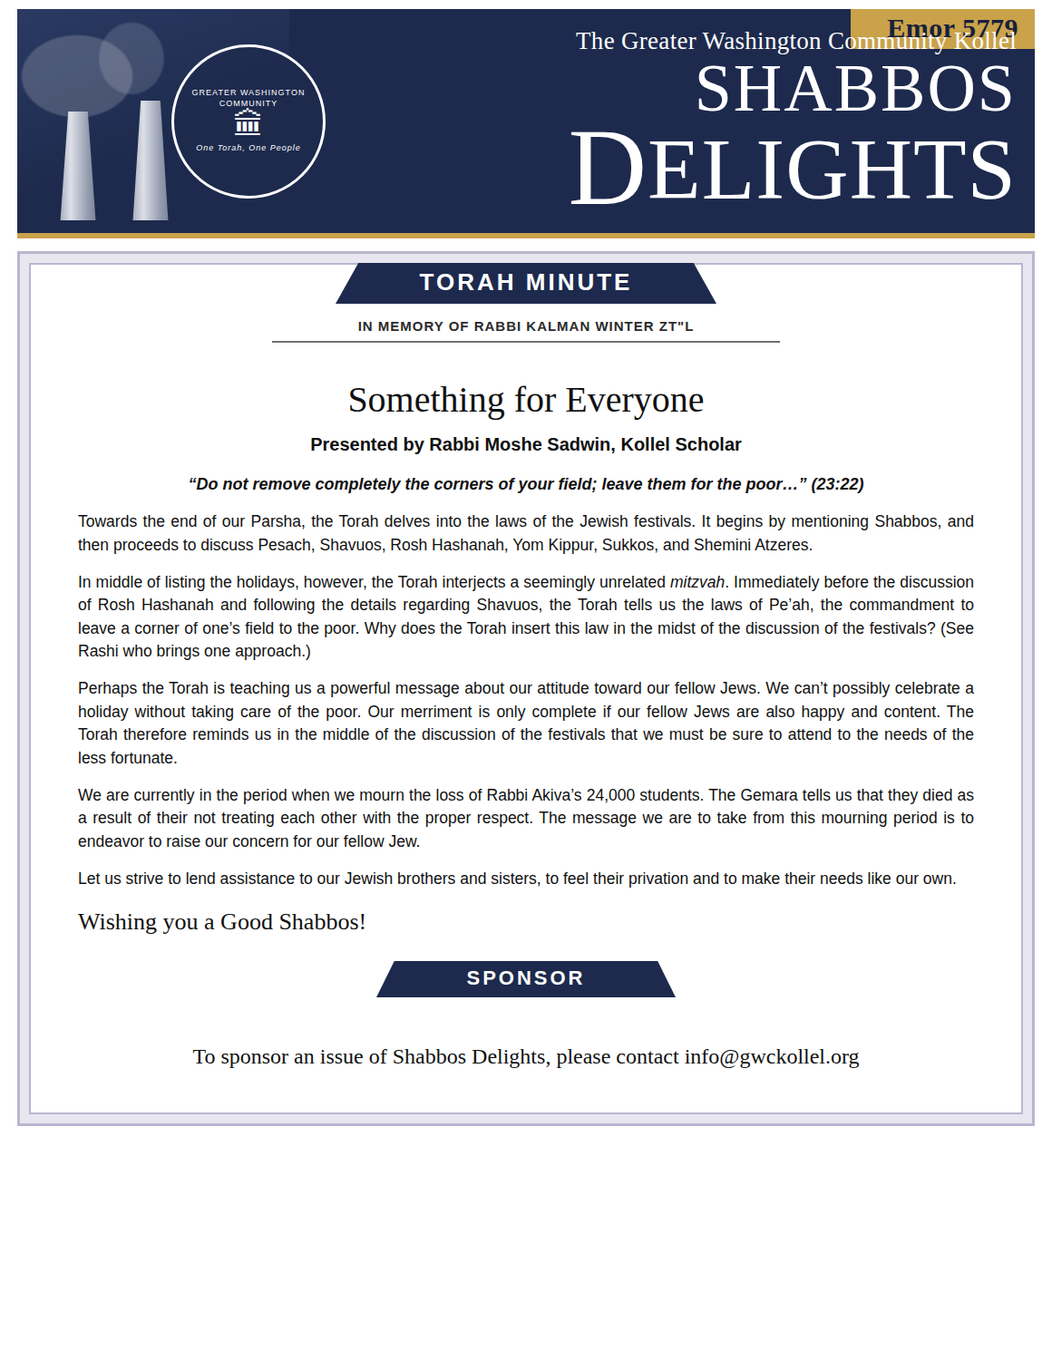Emor 5779
GREATER WASHINGTON COMMUNITY 🏛 One Torah, One People
The Greater Washington Community Kollel
SHABBOS
DELIGHTS
Torah Minute
In memory of Rabbi Kalman Winter zt"l
Something for Everyone
Presented by Rabbi Moshe Sadwin, Kollel Scholar
“Do not remove completely the corners of your field; leave them for the poor…” (23:22)
Towards the end of our Parsha, the Torah delves into the laws of the Jewish festivals. It begins by mentioning Shabbos, and then proceeds to discuss Pesach, Shavuos, Rosh Hashanah, Yom Kippur, Sukkos, and Shemini Atzeres.
In middle of listing the holidays, however, the Torah interjects a seemingly unrelated mitzvah. Immediately before the discussion of Rosh Hashanah and following the details regarding Shavuos, the Torah tells us the laws of Pe’ah, the commandment to leave a corner of one’s field to the poor. Why does the Torah insert this law in the midst of the discussion of the festivals? (See Rashi who brings one approach.)
Perhaps the Torah is teaching us a powerful message about our attitude toward our fellow Jews. We can’t possibly celebrate a holiday without taking care of the poor. Our merriment is only complete if our fellow Jews are also happy and content. The Torah therefore reminds us in the middle of the discussion of the festivals that we must be sure to attend to the needs of the less fortunate.
We are currently in the period when we mourn the loss of Rabbi Akiva’s 24,000 students. The Gemara tells us that they died as a result of their not treating each other with the proper respect. The message we are to take from this mourning period is to endeavor to raise our concern for our fellow Jew.
Let us strive to lend assistance to our Jewish brothers and sisters, to feel their privation and to make their needs like our own.
Wishing you a Good Shabbos!
Sponsor
To sponsor an issue of Shabbos Delights, please contact info@gwckollel.org